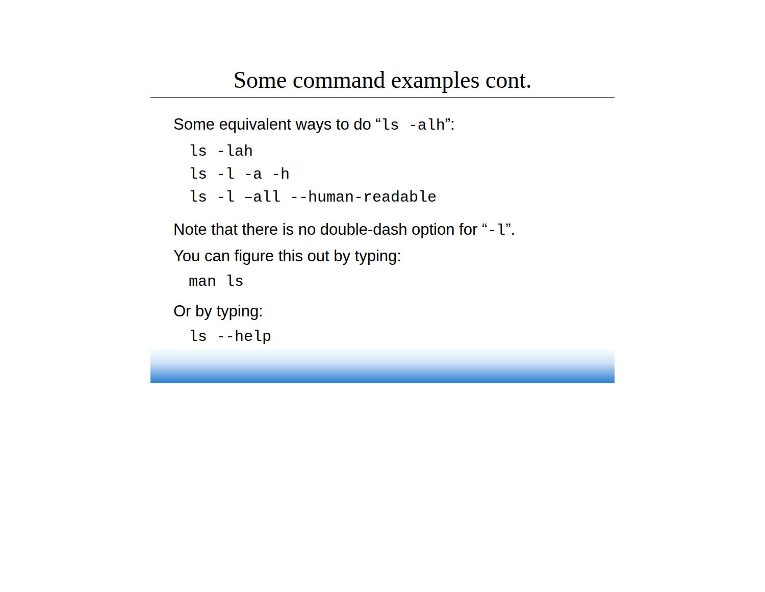Some command examples cont.
Some equivalent ways to do “ls -alh”:
ls -lah
ls -l -a -h
ls -l –all --human-readable
Note that there is no double-dash option for “-l”.
You can figure this out by typing:
man ls
Or by typing:
ls --help